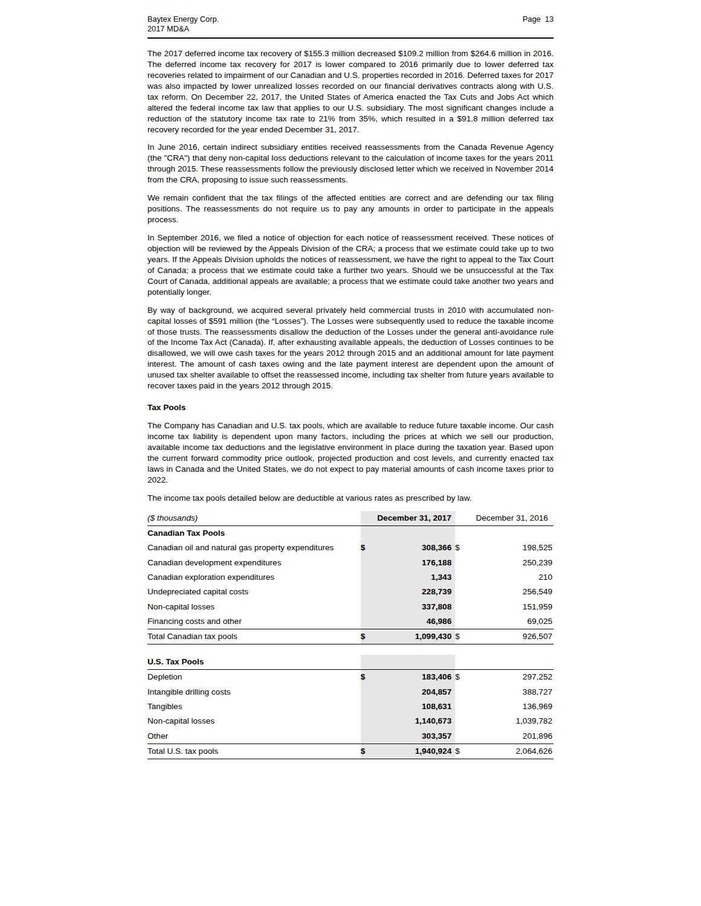Baytex Energy Corp.
2017 MD&A
Page 13
The 2017 deferred income tax recovery of $155.3 million decreased $109.2 million from $264.6 million in 2016. The deferred income tax recovery for 2017 is lower compared to 2016 primarily due to lower deferred tax recoveries related to impairment of our Canadian and U.S. properties recorded in 2016. Deferred taxes for 2017 was also impacted by lower unrealized losses recorded on our financial derivatives contracts along with U.S. tax reform. On December 22, 2017, the United States of America enacted the Tax Cuts and Jobs Act which altered the federal income tax law that applies to our U.S. subsidiary. The most significant changes include a reduction of the statutory income tax rate to 21% from 35%, which resulted in a $91.8 million deferred tax recovery recorded for the year ended December 31, 2017.
In June 2016, certain indirect subsidiary entities received reassessments from the Canada Revenue Agency (the "CRA") that deny non-capital loss deductions relevant to the calculation of income taxes for the years 2011 through 2015. These reassessments follow the previously disclosed letter which we received in November 2014 from the CRA, proposing to issue such reassessments.
We remain confident that the tax filings of the affected entities are correct and are defending our tax filing positions. The reassessments do not require us to pay any amounts in order to participate in the appeals process.
In September 2016, we filed a notice of objection for each notice of reassessment received. These notices of objection will be reviewed by the Appeals Division of the CRA; a process that we estimate could take up to two years. If the Appeals Division upholds the notices of reassessment, we have the right to appeal to the Tax Court of Canada; a process that we estimate could take a further two years. Should we be unsuccessful at the Tax Court of Canada, additional appeals are available; a process that we estimate could take another two years and potentially longer.
By way of background, we acquired several privately held commercial trusts in 2010 with accumulated non-capital losses of $591 million (the “Losses”). The Losses were subsequently used to reduce the taxable income of those trusts. The reassessments disallow the deduction of the Losses under the general anti-avoidance rule of the Income Tax Act (Canada). If, after exhausting available appeals, the deduction of Losses continues to be disallowed, we will owe cash taxes for the years 2012 through 2015 and an additional amount for late payment interest. The amount of cash taxes owing and the late payment interest are dependent upon the amount of unused tax shelter available to offset the reassessed income, including tax shelter from future years available to recover taxes paid in the years 2012 through 2015.
Tax Pools
The Company has Canadian and U.S. tax pools, which are available to reduce future taxable income. Our cash income tax liability is dependent upon many factors, including the prices at which we sell our production, available income tax deductions and the legislative environment in place during the taxation year. Based upon the current forward commodity price outlook, projected production and cost levels, and currently enacted tax laws in Canada and the United States, we do not expect to pay material amounts of cash income taxes prior to 2022.
The income tax pools detailed below are deductible at various rates as prescribed by law.
| ($ thousands) | | December 31, 2017 | | December 31, 2016 |
| Canadian Tax Pools | | | | |
| Canadian oil and natural gas property expenditures | $ | 308,366 | $ | 198,525 |
| Canadian development expenditures | | 176,188 | | 250,239 |
| Canadian exploration expenditures | | 1,343 | | 210 |
| Undepreciated capital costs | | 228,739 | | 256,549 |
| Non-capital losses | | 337,808 | | 151,959 |
| Financing costs and other | | 46,986 | | 69,025 |
| Total Canadian tax pools | $ | 1,099,430 | $ | 926,507 |
| U.S. Tax Pools | | | | |
| Depletion | $ | 183,406 | $ | 297,252 |
| Intangible drilling costs | | 204,857 | | 388,727 |
| Tangibles | | 108,631 | | 136,969 |
| Non-capital losses | | 1,140,673 | | 1,039,782 |
| Other | | 303,357 | | 201,896 |
| Total U.S. tax pools | $ | 1,940,924 | $ | 2,064,626 |